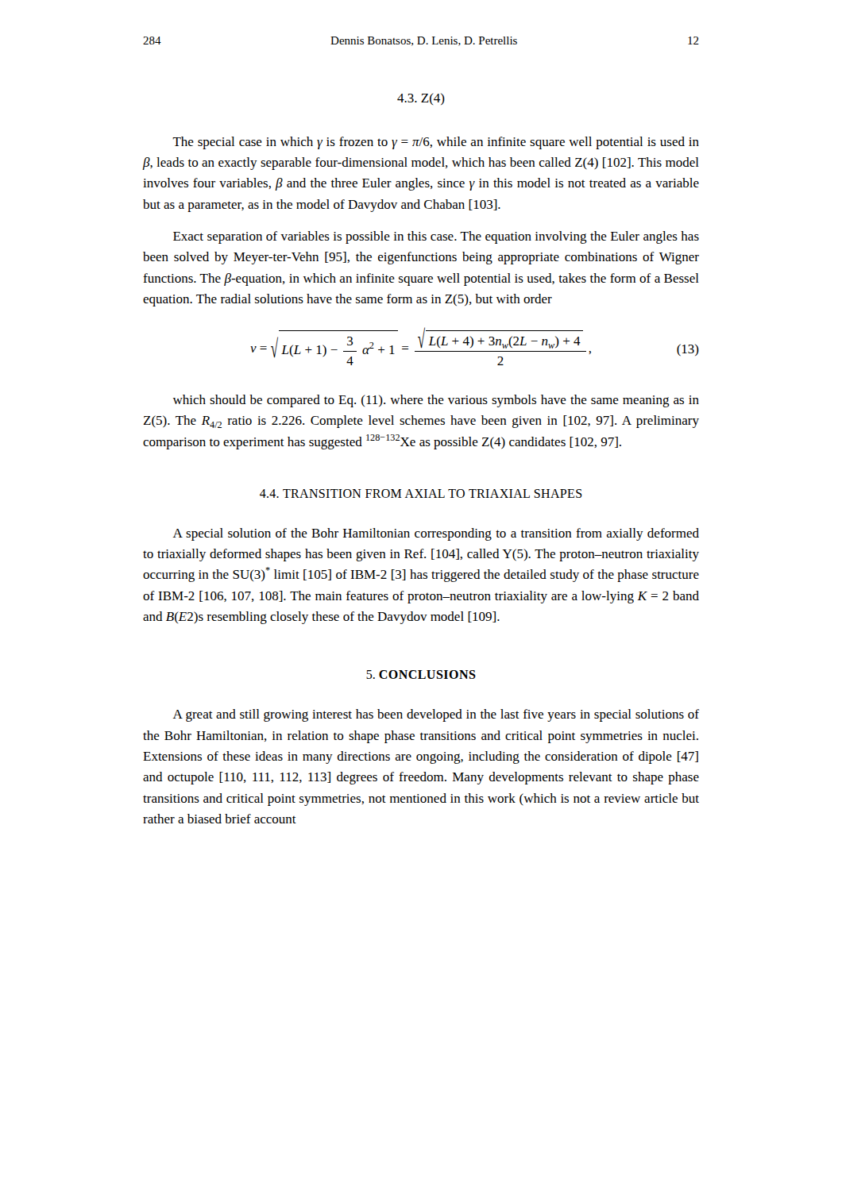284 Dennis Bonatsos, D. Lenis, D. Petrellis 12
4.3. Z(4)
The special case in which γ is frozen to γ = π/6, while an infinite square well potential is used in β, leads to an exactly separable four-dimensional model, which has been called Z(4) [102]. This model involves four variables, β and the three Euler angles, since γ in this model is not treated as a variable but as a parameter, as in the model of Davydov and Chaban [103].
Exact separation of variables is possible in this case. The equation involving the Euler angles has been solved by Meyer-ter-Vehn [95], the eigenfunctions being appropriate combinations of Wigner functions. The β-equation, in which an infinite square well potential is used, takes the form of a Bessel equation. The radial solutions have the same form as in Z(5), but with order
ν = L(L + 1) − 34 α2 + 1 = L(L + 4) + 3nw(2L − nw) + 4 2 ,
(13)
which should be compared to Eq. (11). where the various symbols have the same meaning as in Z(5). The R4/2 ratio is 2.226. Complete level schemes have been given in [102, 97]. A preliminary comparison to experiment has suggested 128−132Xe as possible Z(4) candidates [102, 97].
4.4. TRANSITION FROM AXIAL TO TRIAXIAL SHAPES
A special solution of the Bohr Hamiltonian corresponding to a transition from axially deformed to triaxially deformed shapes has been given in Ref. [104], called Y(5). The proton–neutron triaxiality occurring in the SU(3)* limit [105] of IBM-2 [3] has triggered the detailed study of the phase structure of IBM-2 [106, 107, 108]. The main features of proton–neutron triaxiality are a low-lying K = 2 band and B(E2)s resembling closely these of the Davydov model [109].
5. CONCLUSIONS
A great and still growing interest has been developed in the last five years in special solutions of the Bohr Hamiltonian, in relation to shape phase transitions and critical point symmetries in nuclei. Extensions of these ideas in many directions are ongoing, including the consideration of dipole [47] and octupole [110, 111, 112, 113] degrees of freedom. Many developments relevant to shape phase transitions and critical point symmetries, not mentioned in this work (which is not a review article but rather a biased brief account